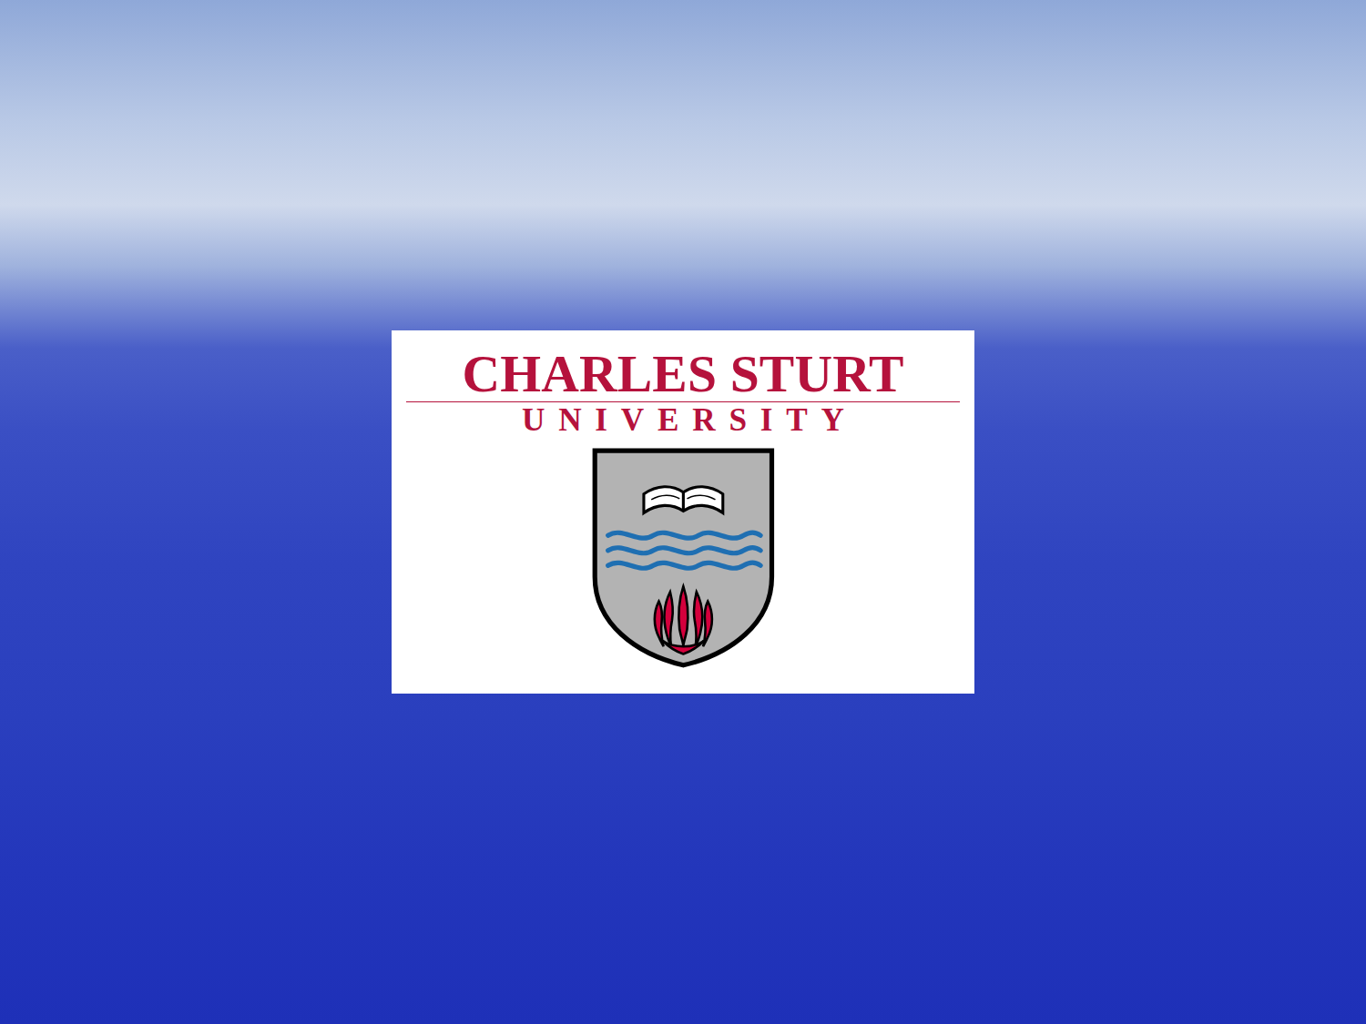Charles Sturt
University